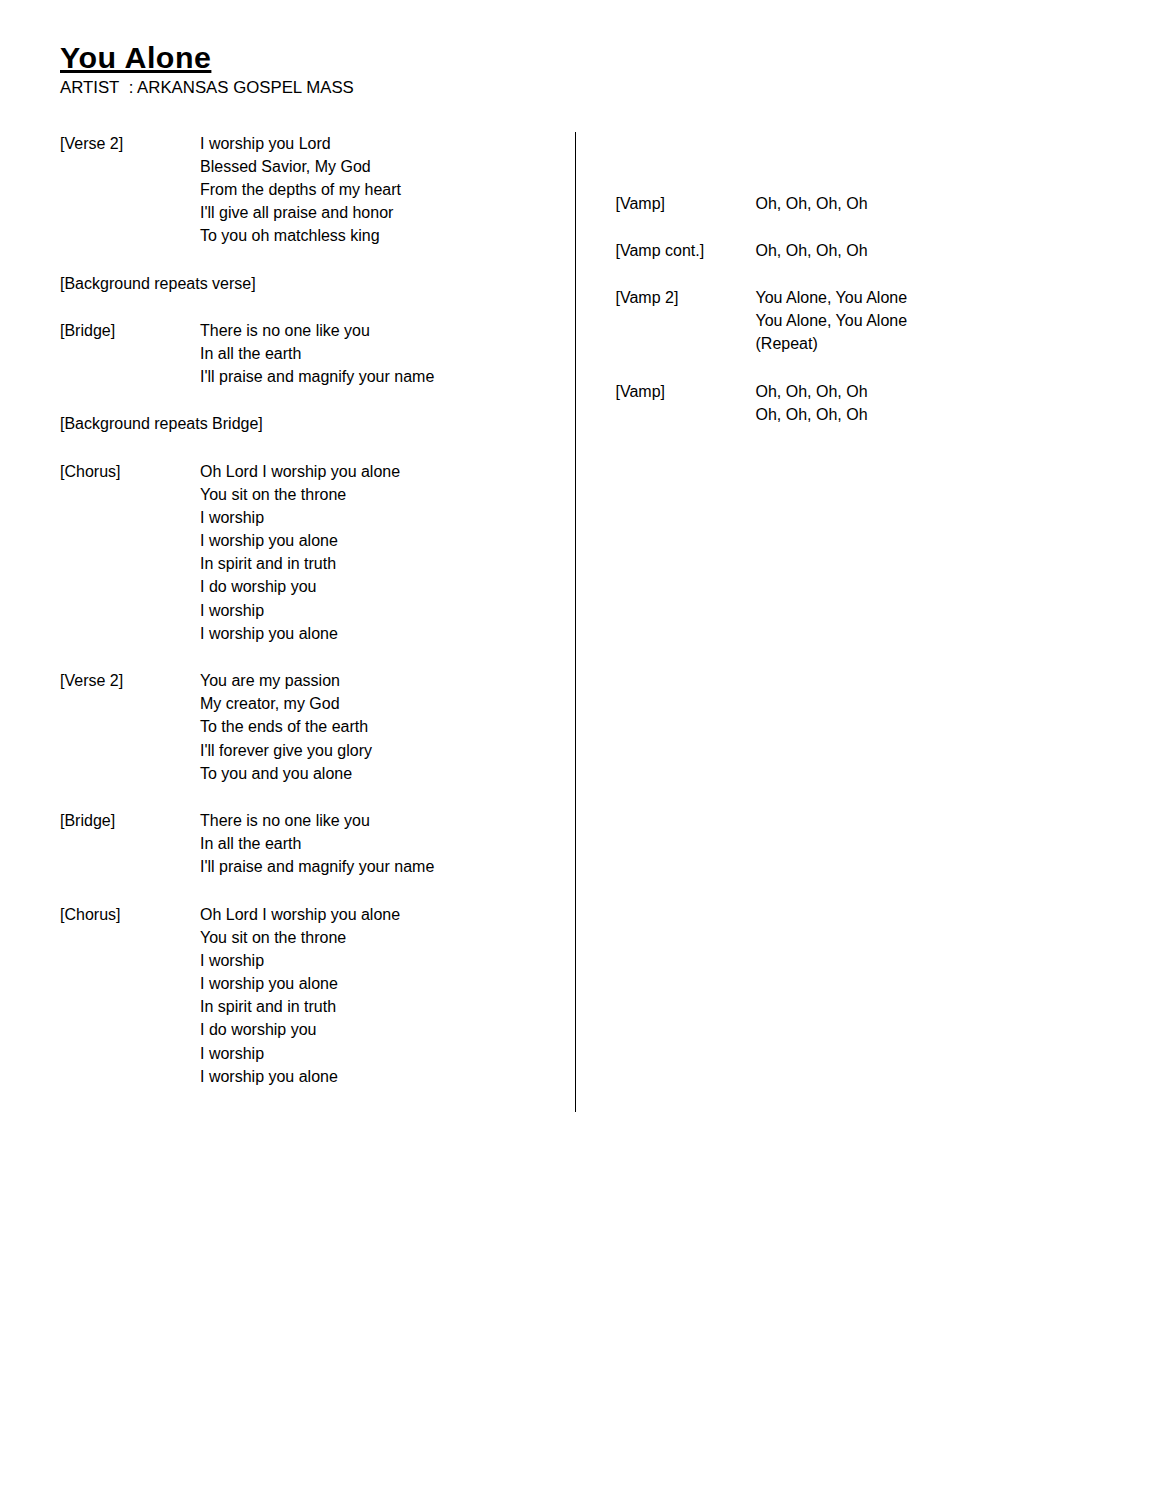You Alone
ARTIST : ARKANSAS GOSPEL MASS
[Verse 2]
I worship you Lord
Blessed Savior, My God
From the depths of my heart
I'll give all praise and honor
To you oh matchless king
[Background repeats verse]
[Bridge]
There is no one like you
In all the earth
I'll praise and magnify your name
[Background repeats Bridge]
[Chorus]
Oh Lord I worship you alone
You sit on the throne
I worship
I worship you alone
In spirit and in truth
I do worship you
I worship
I worship you alone
[Verse 2]
You are my passion
My creator, my God
To the ends of the earth
I'll forever give you glory
To you and you alone
[Bridge]
There is no one like you
In all the earth
I'll praise and magnify your name
[Chorus]
Oh Lord I worship you alone
You sit on the throne
I worship
I worship you alone
In spirit and in truth
I do worship you
I worship
I worship you alone
[Vamp]
Oh, Oh, Oh, Oh
[Vamp cont.]
Oh, Oh, Oh, Oh
[Vamp 2]
You Alone, You Alone
You Alone, You Alone
(Repeat)
[Vamp]
Oh, Oh, Oh, Oh
Oh, Oh, Oh, Oh